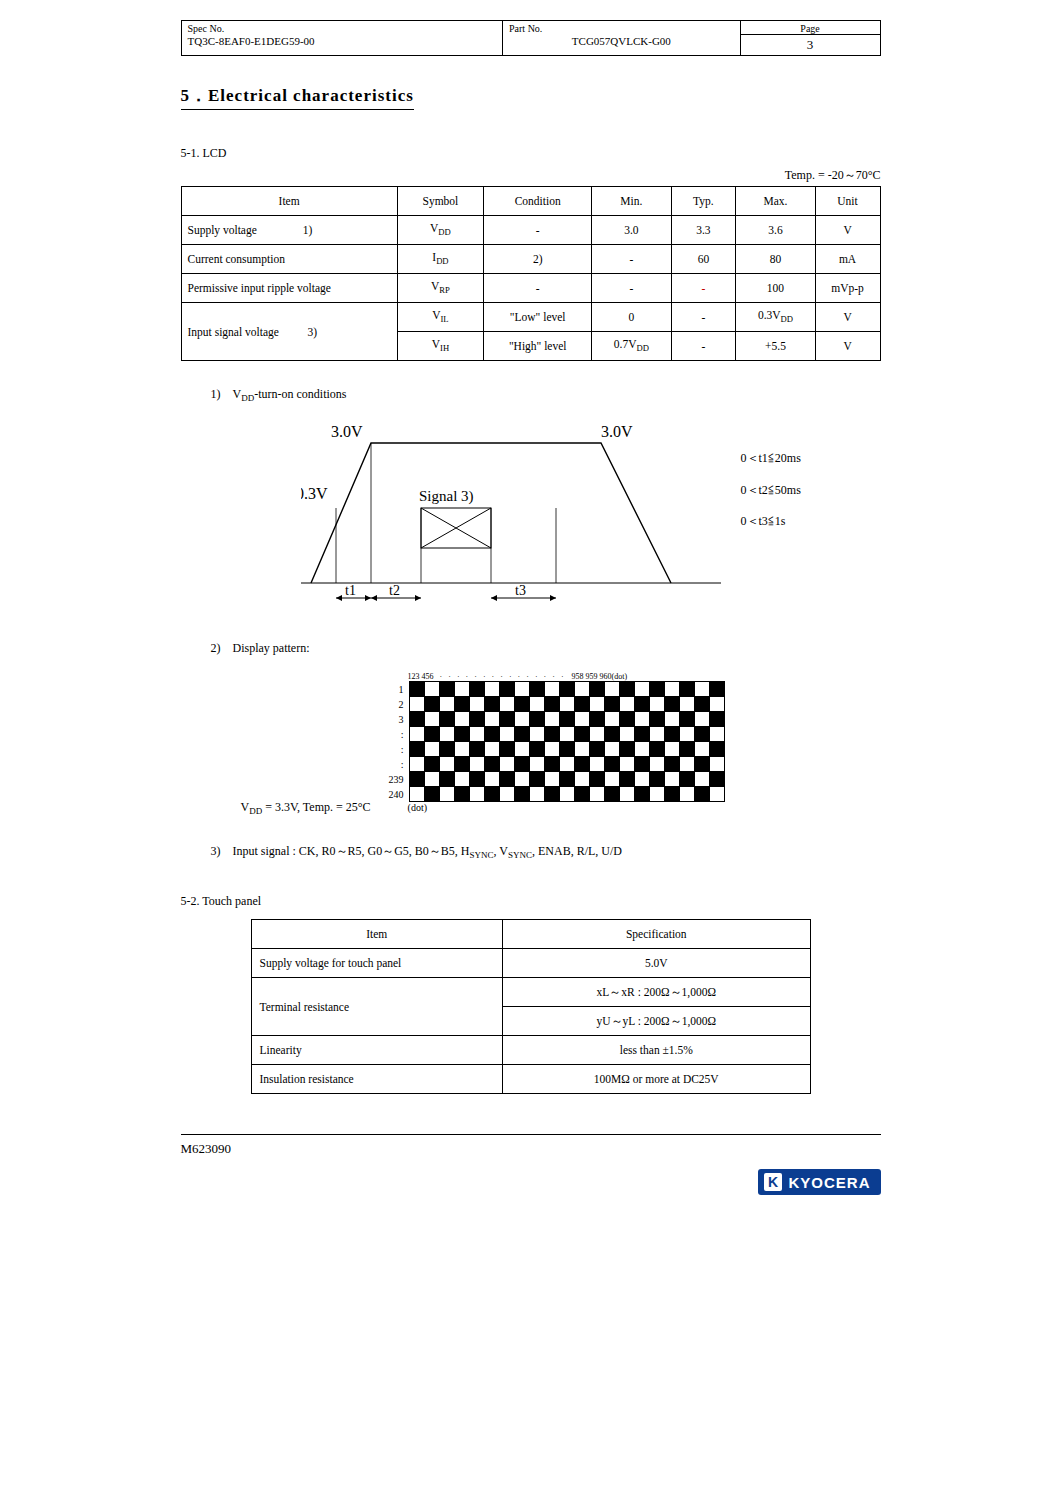| Spec No. | Part No. | Page |
| TQ3C-8EAF0-E1DEG59-00 | TCG057QVLCK-G00 | 3 |
5．Electrical characteristics
5-1. LCD
Temp. = -20～70°C
| Item | Symbol | Condition | Min. | Typ. | Max. | Unit |
| --- | --- | --- | --- | --- | --- | --- |
| Supply voltage 1) | V DD | - | 3.0 | 3.3 | 3.6 | V |
| Current consumption | I DD | 2) | - | 60 | 80 | mA |
| Permissive input ripple voltage | V RP | - | - | - | 100 | mVp-p |
| Input signal voltage 3) | V IL | "Low" level | 0 | - | 0.3V DD | V |
| V IH | "High" level | 0.7V DD | - | +5.5 | V |
1) VDD-turn-on conditions
3.0V 3.0V 0.3V Signal 3) t1 t2 t3
0＜t1≦20ms
0＜t2≦50ms
0＜t3≦1s
2) Display pattern:
VDD = 3.3V, Temp. = 25°C
123 456 ··············· 958 959 960(dot)
| 1 | | | | | | | | | | | | | | | | | | | | | |
| 2 | | | | | | | | | | | | | | | | | | | | | |
| 3 | | | | | | | | | | | | | | | | | | | | | |
| : | | | | | | | | | | | | | | | | | | | | | |
| : | | | | | | | | | | | | | | | | | | | | | |
| : | | | | | | | | | | | | | | | | | | | | | |
| 239 | | | | | | | | | | | | | | | | | | | | | |
| 240 | | | | | | | | | | | | | | | | | | | | | |
(dot)
3) Input signal : CK, R0～R5, G0～G5, B0～B5, HSYNC, VSYNC, ENAB, R/L, U/D
5-2. Touch panel
| Item | Specification |
| --- | --- |
| Supply voltage for touch panel | 5.0V |
| Terminal resistance | xL～xR : 200Ω～1,000Ω |
| yU～yL : 200Ω～1,000Ω |
| Linearity | less than ±1.5% |
| Insulation resistance | 100MΩ or more at DC25V |
M623090
KKYOCERA